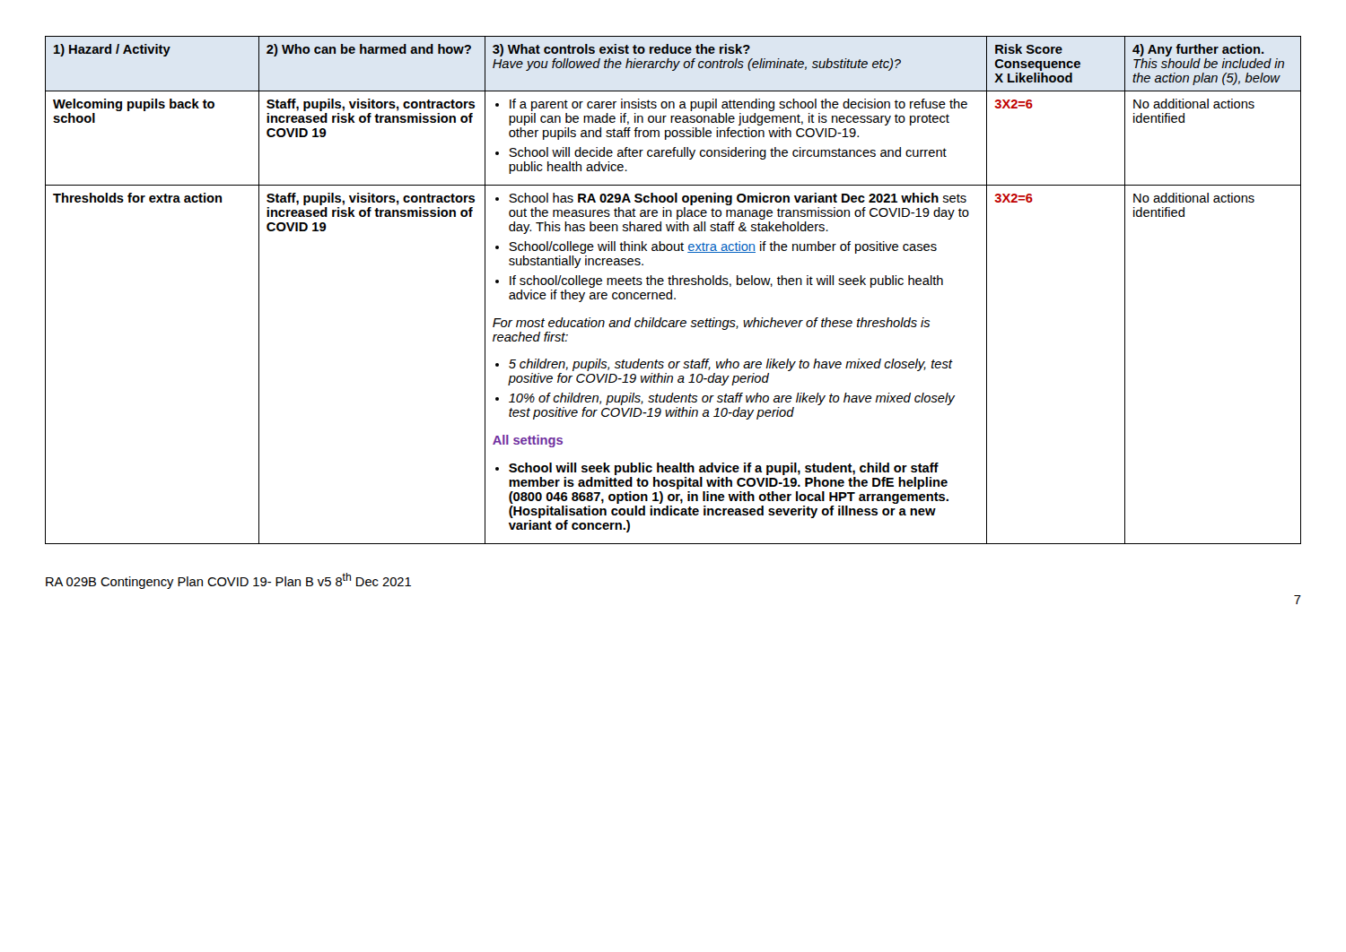| 1) Hazard / Activity | 2) Who can be harmed and how? | 3) What controls exist to reduce the risk? Have you followed the hierarchy of controls (eliminate, substitute etc)? | Risk Score Consequence X Likelihood | 4) Any further action. This should be included in the action plan (5), below |
| --- | --- | --- | --- | --- |
| Welcoming pupils back to school | Staff, pupils, visitors, contractors increased risk of transmission of COVID 19 | If a parent or carer insists on a pupil attending school the decision to refuse the pupil can be made if, in our reasonable judgement, it is necessary to protect other pupils and staff from possible infection with COVID-19. School will decide after carefully considering the circumstances and current public health advice. | 3X2=6 | No additional actions identified |
| Thresholds for extra action | Staff, pupils, visitors, contractors increased risk of transmission of COVID 19 | School has RA 029A School opening Omicron variant Dec 2021 which sets out the measures that are in place to manage transmission of COVID-19 day to day. This has been shared with all staff & stakeholders. School/college will think about extra action if the number of positive cases substantially increases. If school/college meets the thresholds, below, then it will seek public health advice if they are concerned. For most education and childcare settings, whichever of these thresholds is reached first: 5 children, pupils, students or staff, who are likely to have mixed closely, test positive for COVID-19 within a 10-day period 10% of children, pupils, students or staff who are likely to have mixed closely test positive for COVID-19 within a 10-day period All settings School will seek public health advice if a pupil, student, child or staff member is admitted to hospital with COVID-19. Phone the DfE helpline (0800 046 8687, option 1) or, in line with other local HPT arrangements. (Hospitalisation could indicate increased severity of illness or a new variant of concern.) | 3X2=6 | No additional actions identified |
RA 029B Contingency Plan COVID 19- Plan B v5 8th Dec 2021
7